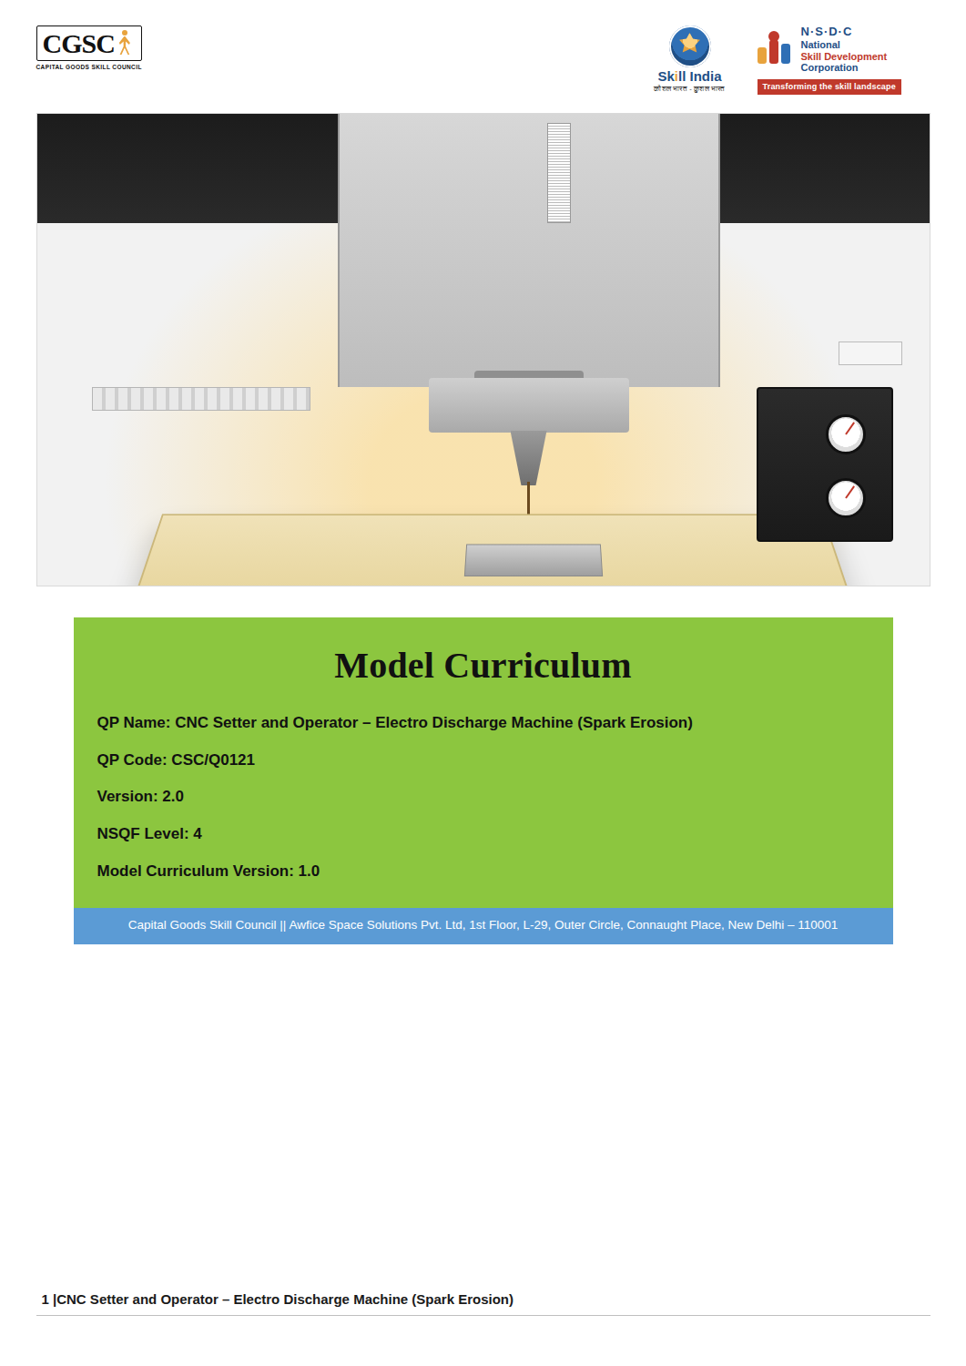CGSC
CAPITAL GOODS SKILL COUNCIL
Skill India
कौशल भारत - कुशल भारत
N·S·D·C
National
Skill Development
Corporation
Transforming the skill landscape
Model Curriculum
QP Name: CNC Setter and Operator – Electro Discharge Machine (Spark Erosion)
QP Code: CSC/Q0121
Version: 2.0
NSQF Level: 4
Model Curriculum Version: 1.0
Capital Goods Skill Council || Awfice Space Solutions Pvt. Ltd, 1st Floor, L-29, Outer Circle, Connaught Place, New Delhi – 110001
1 |CNC Setter and Operator – Electro Discharge Machine (Spark Erosion)